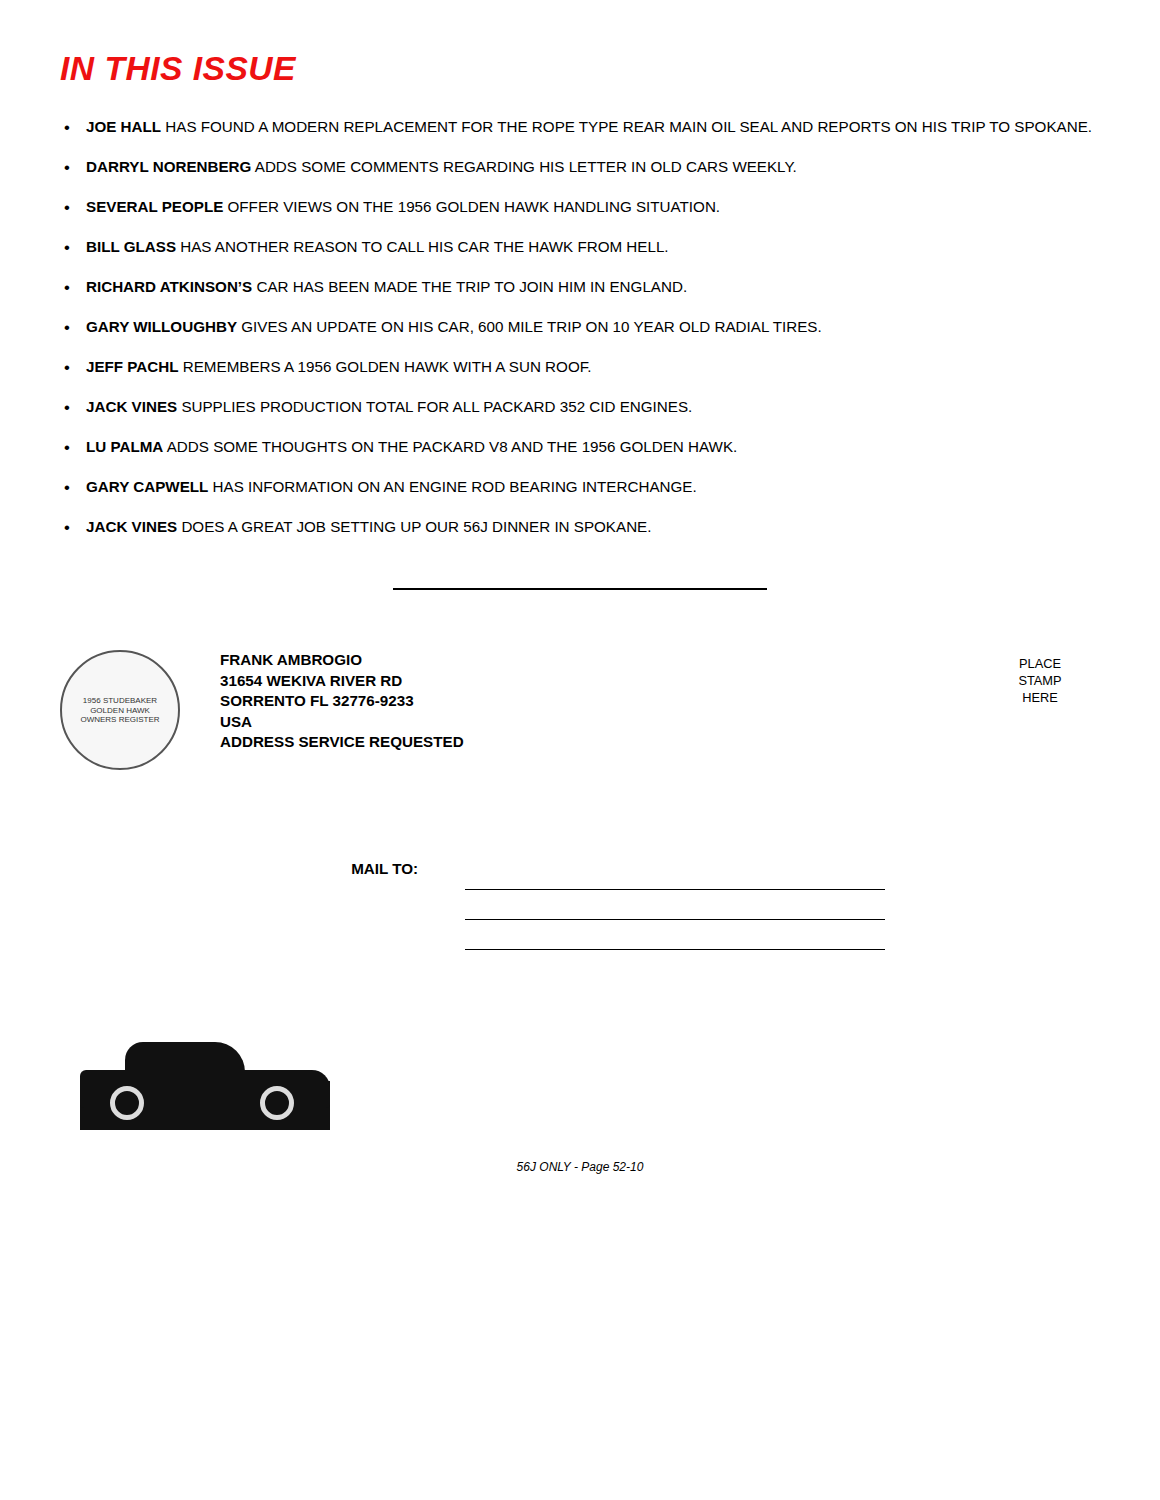IN THIS ISSUE
JOE HALL HAS FOUND A MODERN REPLACEMENT FOR THE ROPE TYPE REAR MAIN OIL SEAL AND REPORTS ON HIS TRIP TO SPOKANE.
DARRYL NORENBERG ADDS SOME COMMENTS REGARDING HIS LETTER IN OLD CARS WEEKLY.
SEVERAL PEOPLE OFFER VIEWS ON THE 1956 GOLDEN HAWK HANDLING SITUATION.
BILL GLASS HAS ANOTHER REASON TO CALL HIS CAR THE HAWK FROM HELL.
RICHARD ATKINSON’S CAR HAS BEEN MADE THE TRIP TO JOIN HIM IN ENGLAND.
GARY WILLOUGHBY GIVES AN UPDATE ON HIS CAR, 600 MILE TRIP ON 10 YEAR OLD RADIAL TIRES.
JEFF PACHL REMEMBERS A 1956 GOLDEN HAWK WITH A SUN ROOF.
JACK VINES SUPPLIES PRODUCTION TOTAL FOR ALL PACKARD 352 CID ENGINES.
LU PALMA ADDS SOME THOUGHTS ON THE PACKARD V8 AND THE 1956 GOLDEN HAWK.
GARY CAPWELL HAS INFORMATION ON AN ENGINE ROD BEARING INTERCHANGE.
JACK VINES DOES A GREAT JOB SETTING UP OUR 56J DINNER IN SPOKANE.
1956 STUDEBAKER GOLDEN HAWK
OWNERS REGISTER
FRANK AMBROGIO
31654 WEKIVA RIVER RD
SORRENTO FL 32776-9233
USA
ADDRESS SERVICE REQUESTED
PLACE
STAMP
HERE
MAIL TO:
56J ONLY - Page 52-10